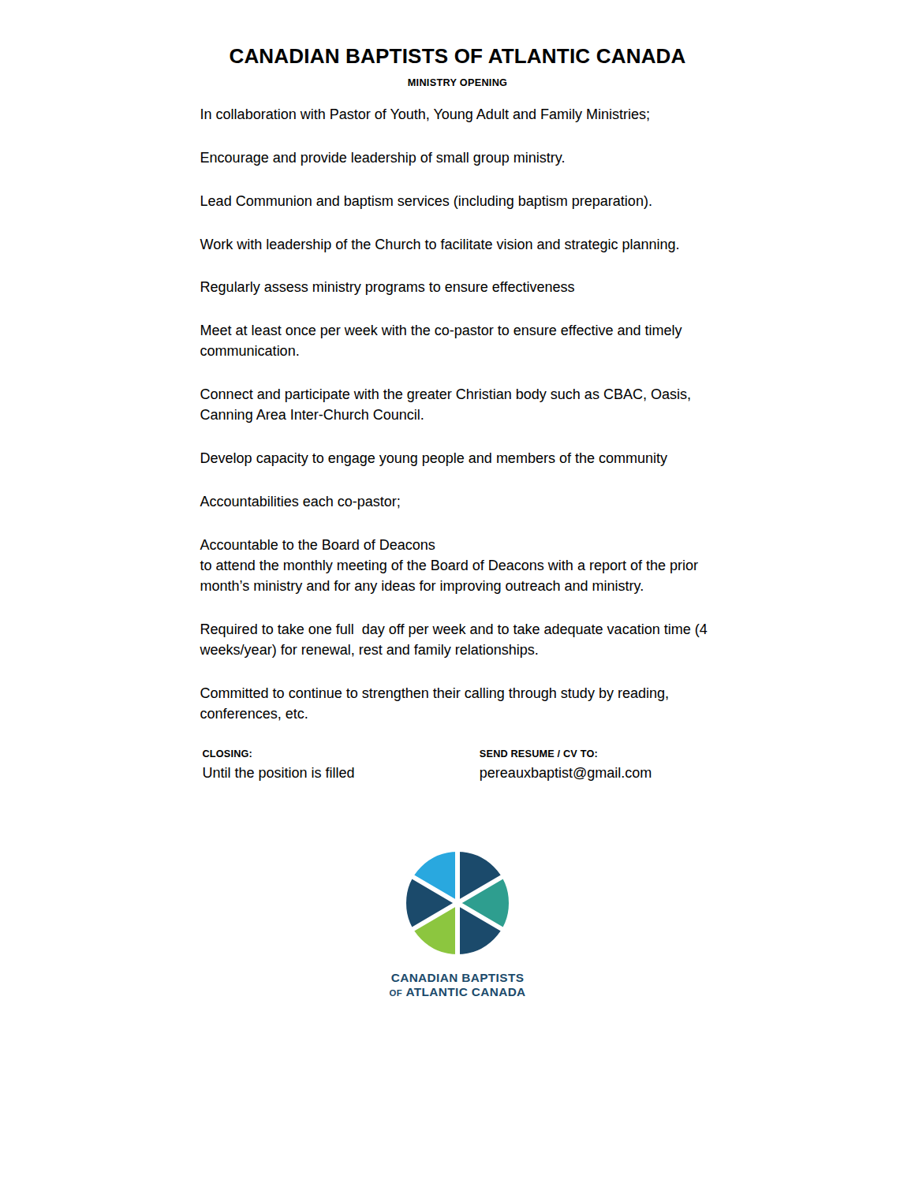CANADIAN BAPTISTS OF ATLANTIC CANADA
MINISTRY OPENING
In collaboration with Pastor of Youth, Young Adult and Family Ministries;
Encourage and provide leadership of small group ministry.
Lead Communion and baptism services (including baptism preparation).
Work with leadership of the Church to facilitate vision and strategic planning.
Regularly assess ministry programs to ensure effectiveness
Meet at least once per week with the co-pastor to ensure effective and timely communication.
Connect and participate with the greater Christian body such as CBAC, Oasis, Canning Area Inter-Church Council.
Develop capacity to engage young people and members of the community
Accountabilities each co-pastor;
Accountable to the Board of Deacons
to attend the monthly meeting of the Board of Deacons with a report of the prior month’s ministry and for any ideas for improving outreach and ministry.
Required to take one full day off per week and to take adequate vacation time (4 weeks/year) for renewal, rest and family relationships.
Committed to continue to strengthen their calling through study by reading, conferences, etc.
CLOSING: Until the position is filled
SEND RESUME / CV TO: pereauxbaptist@gmail.com
CANADIAN BAPTISTS
OF ATLANTIC CANADA